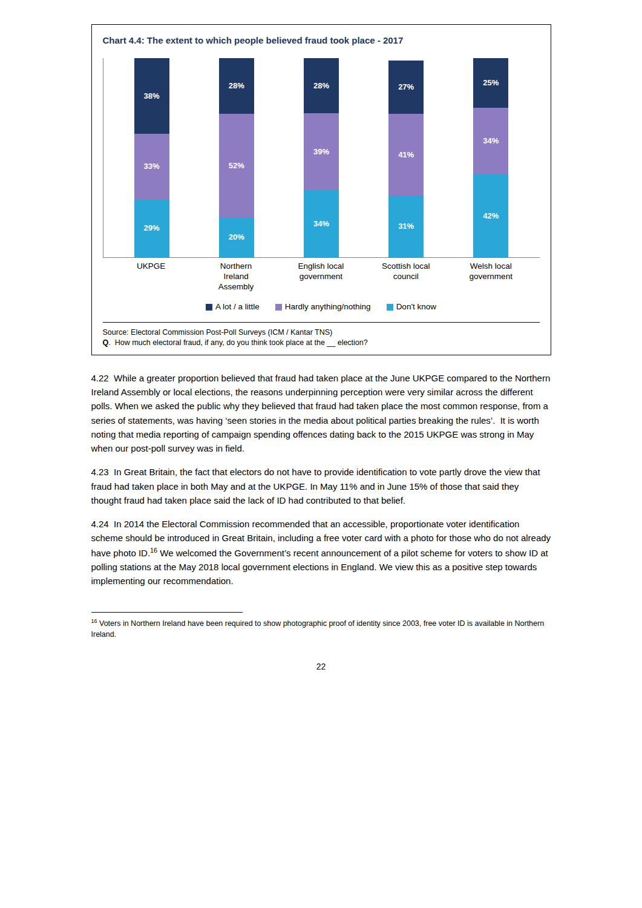Chart 4.4: The extent to which people believed fraud took place - 2017
38%
33%
29%
28%
52%
20%
28%
39%
34%
27%
41%
31%
25%
34%
42%
UKPGE
Northern Ireland Assembly
English local government
Scottish local council
Welsh local government
A lot / a little Hardly anything/nothing Don't know
Source: Electoral Commission Post-Poll Surveys (ICM / Kantar TNS)
Q. How much electoral fraud, if any, do you think took place at the __ election?
4.22 While a greater proportion believed that fraud had taken place at the June UKPGE compared to the Northern Ireland Assembly or local elections, the reasons underpinning perception were very similar across the different polls. When we asked the public why they believed that fraud had taken place the most common response, from a series of statements, was having ‘seen stories in the media about political parties breaking the rules’. It is worth noting that media reporting of campaign spending offences dating back to the 2015 UKPGE was strong in May when our post-poll survey was in field.
4.23 In Great Britain, the fact that electors do not have to provide identification to vote partly drove the view that fraud had taken place in both May and at the UKPGE. In May 11% and in June 15% of those that said they thought fraud had taken place said the lack of ID had contributed to that belief.
4.24 In 2014 the Electoral Commission recommended that an accessible, proportionate voter identification scheme should be introduced in Great Britain, including a free voter card with a photo for those who do not already have photo ID.16 We welcomed the Government’s recent announcement of a pilot scheme for voters to show ID at polling stations at the May 2018 local government elections in England. We view this as a positive step towards implementing our recommendation.
16 Voters in Northern Ireland have been required to show photographic proof of identity since 2003, free voter ID is available in Northern Ireland.
22